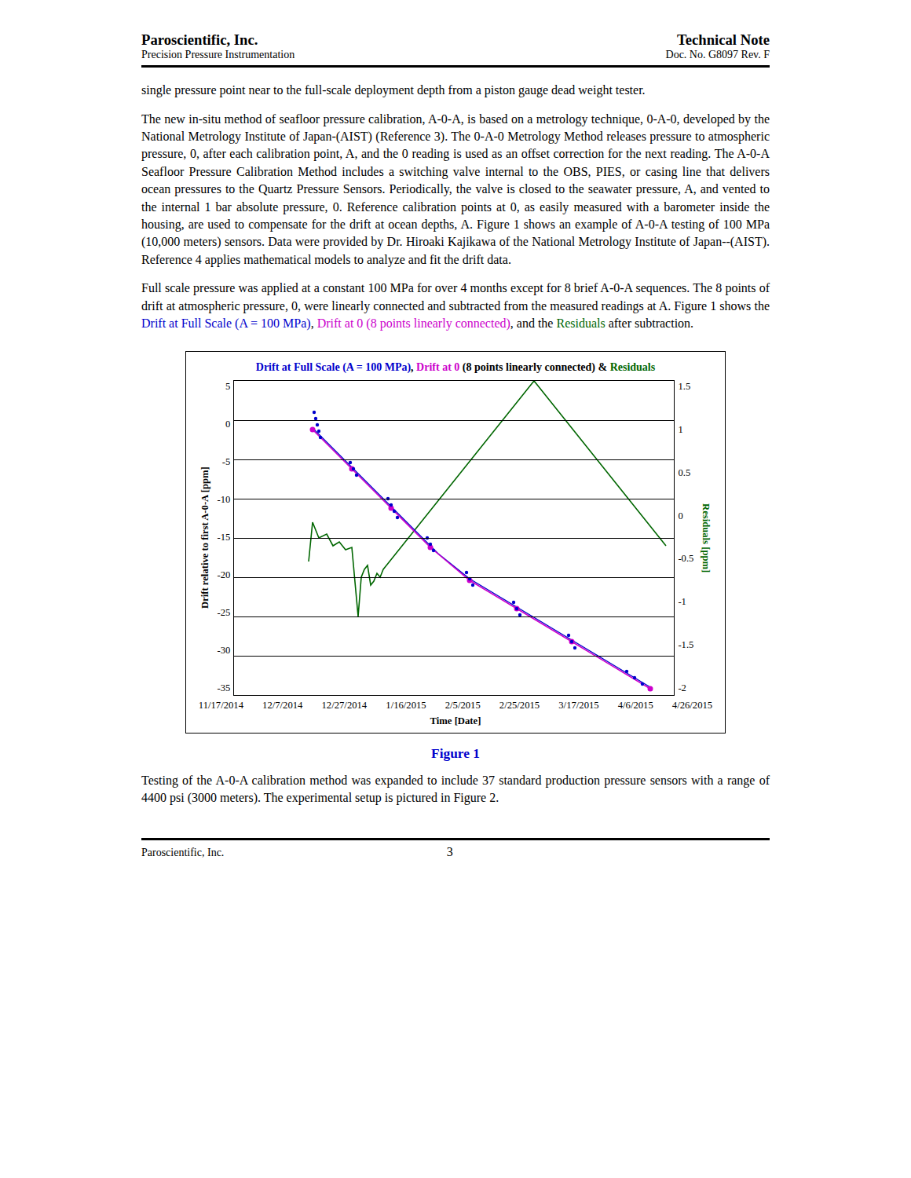Paroscientific, Inc.
Precision Pressure Instrumentation
Technical Note
Doc. No. G8097 Rev. F
single pressure point near to the full-scale deployment depth from a piston gauge dead weight tester.
The new in-situ method of seafloor pressure calibration, A-0-A, is based on a metrology technique, 0-A-0, developed by the National Metrology Institute of Japan-(AIST) (Reference 3). The 0-A-0 Metrology Method releases pressure to atmospheric pressure, 0, after each calibration point, A, and the 0 reading is used as an offset correction for the next reading. The A-0-A Seafloor Pressure Calibration Method includes a switching valve internal to the OBS, PIES, or casing line that delivers ocean pressures to the Quartz Pressure Sensors. Periodically, the valve is closed to the seawater pressure, A, and vented to the internal 1 bar absolute pressure, 0. Reference calibration points at 0, as easily measured with a barometer inside the housing, are used to compensate for the drift at ocean depths, A. Figure 1 shows an example of A-0-A testing of 100 MPa (10,000 meters) sensors. Data were provided by Dr. Hiroaki Kajikawa of the National Metrology Institute of Japan--(AIST). Reference 4 applies mathematical models to analyze and fit the drift data.
Full scale pressure was applied at a constant 100 MPa for over 4 months except for 8 brief A-0-A sequences. The 8 points of drift at atmospheric pressure, 0, were linearly connected and subtracted from the measured readings at A. Figure 1 shows the Drift at Full Scale (A = 100 MPa), Drift at 0 (8 points linearly connected), and the Residuals after subtraction.
Drift at Full Scale (A = 100 MPa), Drift at 0 (8 points linearly connected) & Residuals
Drift relative to first A-0-A [ppm]
5 0 -5 -10 -15 -20 -25 -30 -35
1.5 1 0.5 0 -0.5 -1 -1.5 -2
Residuals [ppm]
11/17/2014 12/7/2014 12/27/2014 1/16/2015 2/5/2015 2/25/2015 3/17/2015 4/6/2015 4/26/2015
Time [Date]
Figure 1
Testing of the A-0-A calibration method was expanded to include 37 standard production pressure sensors with a range of 4400 psi (3000 meters). The experimental setup is pictured in Figure 2.
Paroscientific, Inc.
3